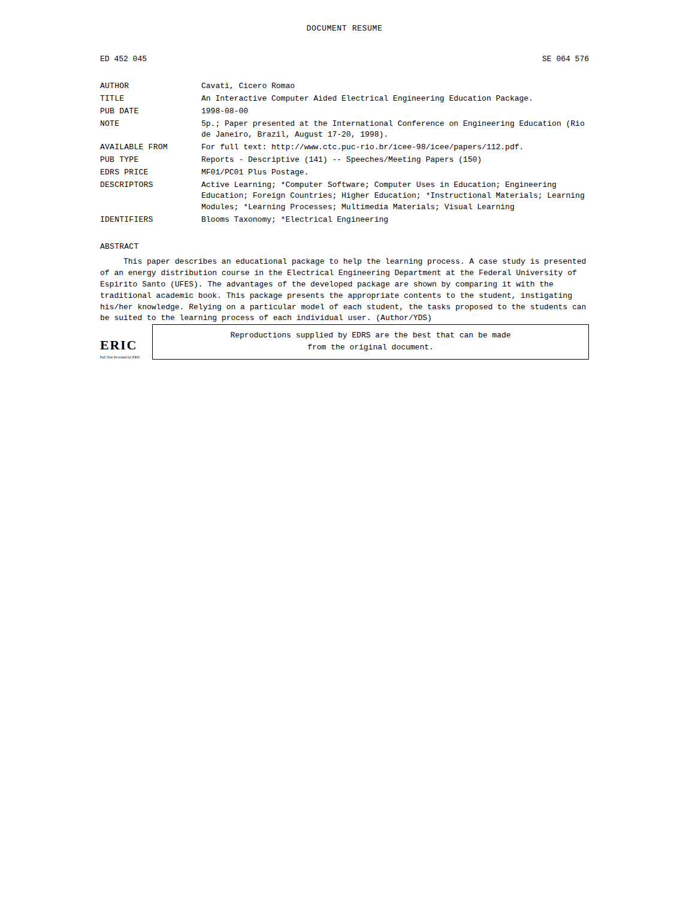DOCUMENT RESUME
ED 452 045 SE 064 576
Author
Cavati, Cicero Romao
Title
An Interactive Computer Aided Electrical Engineering Education Package.
Pub Date
1998-08-00
Note
5p.; Paper presented at the International Conference on Engineering Education (Rio de Janeiro, Brazil, August 17-20, 1998).
Available From
For full text: http://www.ctc.puc-rio.br/icee-98/icee/papers/112.pdf.
Pub Type
Reports - Descriptive (141) -- Speeches/Meeting Papers (150)
EDRS Price
MF01/PC01 Plus Postage.
Descriptors
Active Learning; *Computer Software; Computer Uses in Education; Engineering Education; Foreign Countries; Higher Education; *Instructional Materials; Learning Modules; *Learning Processes; Multimedia Materials; Visual Learning
Identifiers
Blooms Taxonomy; *Electrical Engineering
Abstract
This paper describes an educational package to help the learning process. A case study is presented of an energy distribution course in the Electrical Engineering Department at the Federal University of Espirito Santo (UFES). The advantages of the developed package are shown by comparing it with the traditional academic book. This package presents the appropriate contents to the student, instigating his/her knowledge. Relying on a particular model of each student, the tasks proposed to the students can be suited to the learning process of each individual user. (Author/YDS)
ERIC Full Text Provided by ERIC
Reproductions supplied by EDRS are the best that can be made
from the original document.